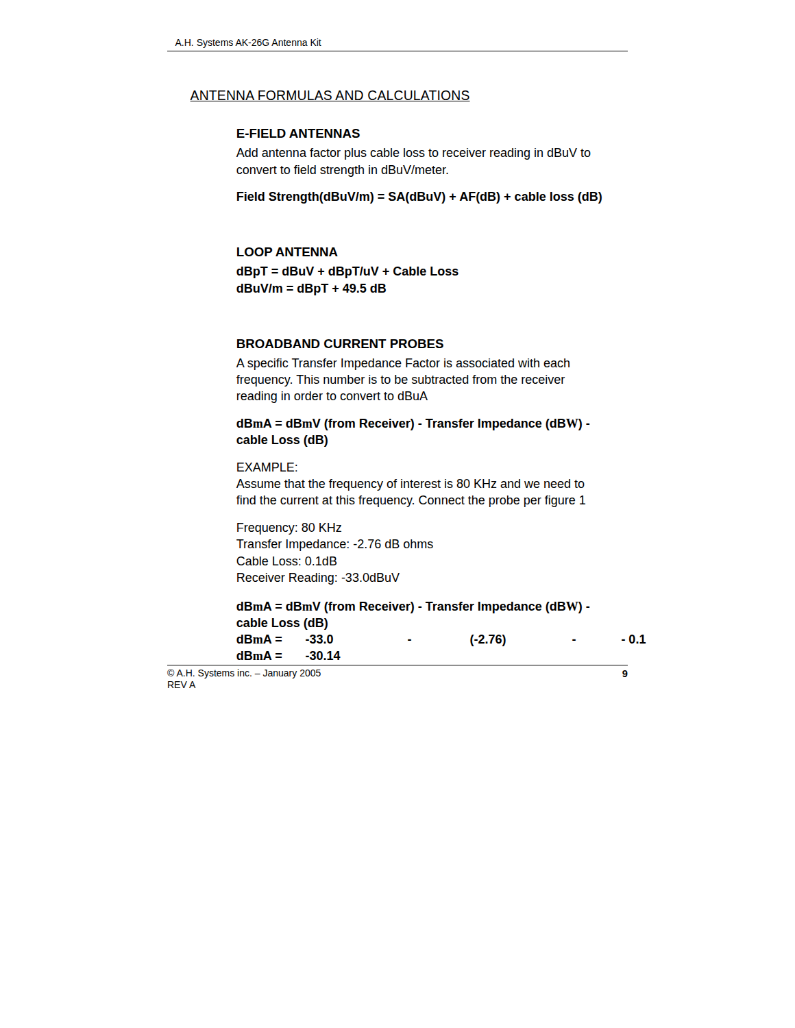A.H. Systems AK-26G Antenna Kit
ANTENNA FORMULAS AND CALCULATIONS
E-FIELD ANTENNAS
Add antenna factor plus cable loss to receiver reading in dBuV to convert to field strength in dBuV/meter.
Field Strength(dBuV/m) = SA(dBuV) + AF(dB) + cable loss (dB)
LOOP ANTENNA
dBpT = dBuV + dBpT/uV + Cable Loss
dBuV/m = dBpT + 49.5 dB
BROADBAND CURRENT PROBES
A specific Transfer Impedance Factor is associated with each frequency. This number is to be subtracted from the receiver reading in order to convert to dBuA
dBm A = dBm V (from Receiver) - Transfer Impedance (dBW) - cable Loss (dB)
EXAMPLE:
Assume that the frequency of interest is 80 KHz and we need to find the current at this frequency. Connect the probe per figure 1
Frequency: 80 KHz
Transfer Impedance: -2.76 dB ohms
Cable Loss: 0.1dB
Receiver Reading: -33.0dBuV
dBm A = dBm V (from Receiver) - Transfer Impedance (dBW) - cable Loss (dB)
dBm A =-33.0-(-2.76)-- 0.1
dBm A =-30.14
© A.H. Systems inc. – January 2005
REV A
9